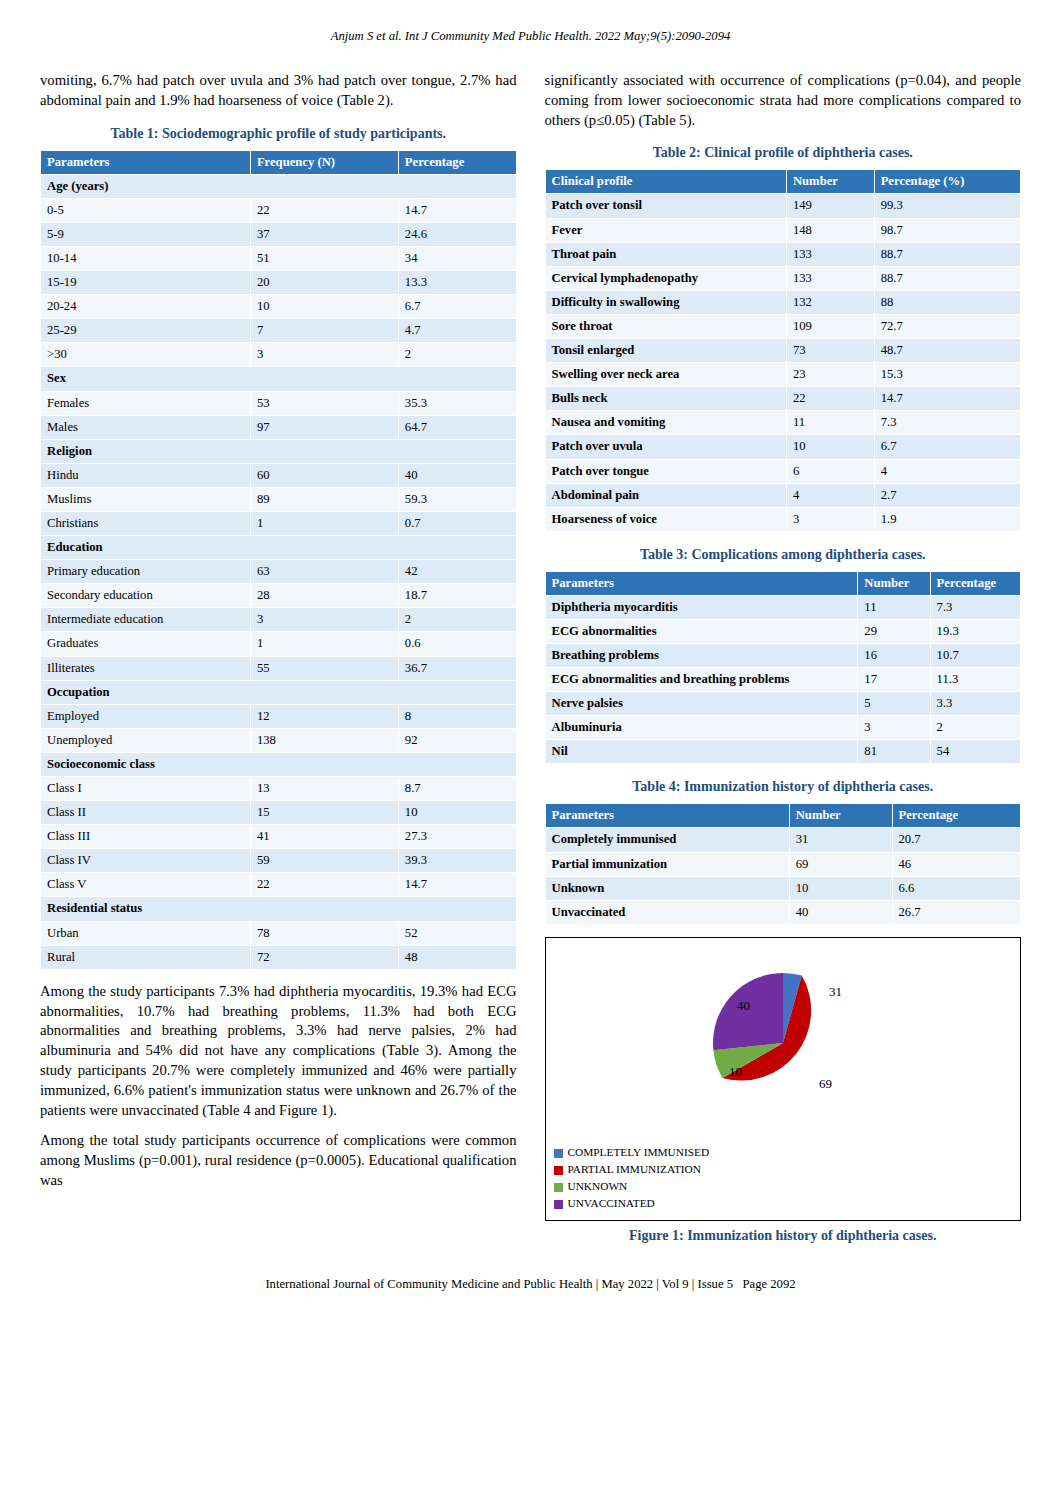Anjum S et al. Int J Community Med Public Health. 2022 May;9(5):2090-2094
vomiting, 6.7% had patch over uvula and 3% had patch over tongue, 2.7% had abdominal pain and 1.9% had hoarseness of voice (Table 2).
Table 1: Sociodemographic profile of study participants.
| Parameters | Frequency (N) | Percentage |
| --- | --- | --- |
| Age (years) |
| 0-5 | 22 | 14.7 |
| 5-9 | 37 | 24.6 |
| 10-14 | 51 | 34 |
| 15-19 | 20 | 13.3 |
| 20-24 | 10 | 6.7 |
| 25-29 | 7 | 4.7 |
| >30 | 3 | 2 |
| Sex |
| Females | 53 | 35.3 |
| Males | 97 | 64.7 |
| Religion |
| Hindu | 60 | 40 |
| Muslims | 89 | 59.3 |
| Christians | 1 | 0.7 |
| Education |
| Primary education | 63 | 42 |
| Secondary education | 28 | 18.7 |
| Intermediate education | 3 | 2 |
| Graduates | 1 | 0.6 |
| Illiterates | 55 | 36.7 |
| Occupation |
| Employed | 12 | 8 |
| Unemployed | 138 | 92 |
| Socioeconomic class |
| Class I | 13 | 8.7 |
| Class II | 15 | 10 |
| Class III | 41 | 27.3 |
| Class IV | 59 | 39.3 |
| Class V | 22 | 14.7 |
| Residential status |
| Urban | 78 | 52 |
| Rural | 72 | 48 |
Among the study participants 7.3% had diphtheria myocarditis, 19.3% had ECG abnormalities, 10.7% had breathing problems, 11.3% had both ECG abnormalities and breathing problems, 3.3% had nerve palsies, 2% had albuminuria and 54% did not have any complications (Table 3). Among the study participants 20.7% were completely immunized and 46% were partially immunized, 6.6% patient's immunization status were unknown and 26.7% of the patients were unvaccinated (Table 4 and Figure 1).
Among the total study participants occurrence of complications were common among Muslims (p=0.001), rural residence (p=0.0005). Educational qualification was
significantly associated with occurrence of complications (p=0.04), and people coming from lower socioeconomic strata had more complications compared to others (p≤0.05) (Table 5).
Table 2: Clinical profile of diphtheria cases.
| Clinical profile | Number | Percentage (%) |
| --- | --- | --- |
| Patch over tonsil | 149 | 99.3 |
| Fever | 148 | 98.7 |
| Throat pain | 133 | 88.7 |
| Cervical lymphadenopathy | 133 | 88.7 |
| Difficulty in swallowing | 132 | 88 |
| Sore throat | 109 | 72.7 |
| Tonsil enlarged | 73 | 48.7 |
| Swelling over neck area | 23 | 15.3 |
| Bulls neck | 22 | 14.7 |
| Nausea and vomiting | 11 | 7.3 |
| Patch over uvula | 10 | 6.7 |
| Patch over tongue | 6 | 4 |
| Abdominal pain | 4 | 2.7 |
| Hoarseness of voice | 3 | 1.9 |
Table 3: Complications among diphtheria cases.
| Parameters | Number | Percentage |
| --- | --- | --- |
| Diphtheria myocarditis | 11 | 7.3 |
| ECG abnormalities | 29 | 19.3 |
| Breathing problems | 16 | 10.7 |
| ECG abnormalities and breathing problems | 17 | 11.3 |
| Nerve palsies | 5 | 3.3 |
| Albuminuria | 3 | 2 |
| Nil | 81 | 54 |
Table 4: Immunization history of diphtheria cases.
| Parameters | Number | Percentage |
| --- | --- | --- |
| Completely immunised | 31 | 20.7 |
| Partial immunization | 69 | 46 |
| Unknown | 10 | 6.6 |
| Unvaccinated | 40 | 26.7 |
31 69 10 40
COMPLETELY IMMUNISED
PARTIAL IMMUNIZATION
UNKNOWN
UNVACCINATED
Figure 1: Immunization history of diphtheria cases.
International Journal of Community Medicine and Public Health | May 2022 | Vol 9 | Issue 5 Page 2092